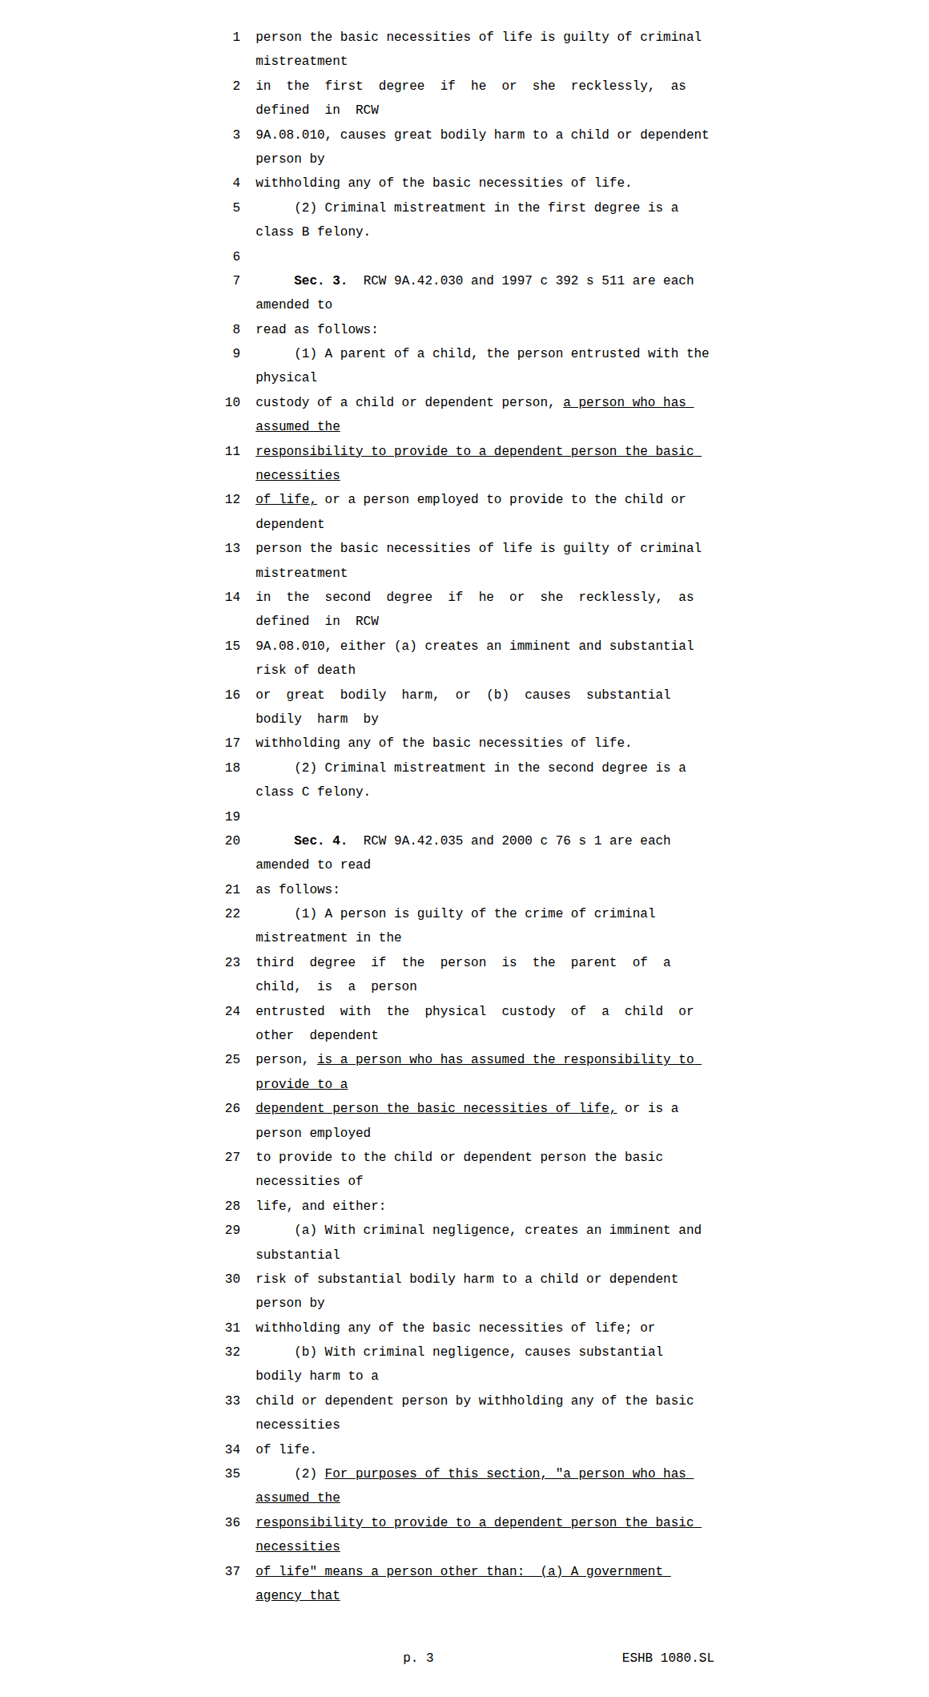person the basic necessities of life is guilty of criminal mistreatment
in the first degree if he or she recklessly, as defined in RCW
9A.08.010, causes great bodily harm to a child or dependent person by
withholding any of the basic necessities of life.
(2) Criminal mistreatment in the first degree is a class B felony.
Sec. 3. RCW 9A.42.030 and 1997 c 392 s 511 are each amended to
read as follows:
(1) A parent of a child, the person entrusted with the physical
custody of a child or dependent person, a person who has assumed the
responsibility to provide to a dependent person the basic necessities
of life, or a person employed to provide to the child or dependent
person the basic necessities of life is guilty of criminal mistreatment
in the second degree if he or she recklessly, as defined in RCW
9A.08.010, either (a) creates an imminent and substantial risk of death
or great bodily harm, or (b) causes substantial bodily harm by
withholding any of the basic necessities of life.
(2) Criminal mistreatment in the second degree is a class C felony.
Sec. 4. RCW 9A.42.035 and 2000 c 76 s 1 are each amended to read
as follows:
(1) A person is guilty of the crime of criminal mistreatment in the
third degree if the person is the parent of a child, is a person
entrusted with the physical custody of a child or other dependent
person, is a person who has assumed the responsibility to provide to a
dependent person the basic necessities of life, or is a person employed
to provide to the child or dependent person the basic necessities of
life, and either:
(a) With criminal negligence, creates an imminent and substantial
risk of substantial bodily harm to a child or dependent person by
withholding any of the basic necessities of life; or
(b) With criminal negligence, causes substantial bodily harm to a
child or dependent person by withholding any of the basic necessities
of life.
(2) For purposes of this section, "a person who has assumed the
responsibility to provide to a dependent person the basic necessities
of life" means a person other than: (a) A government agency that
p. 3 ESHB 1080.SL